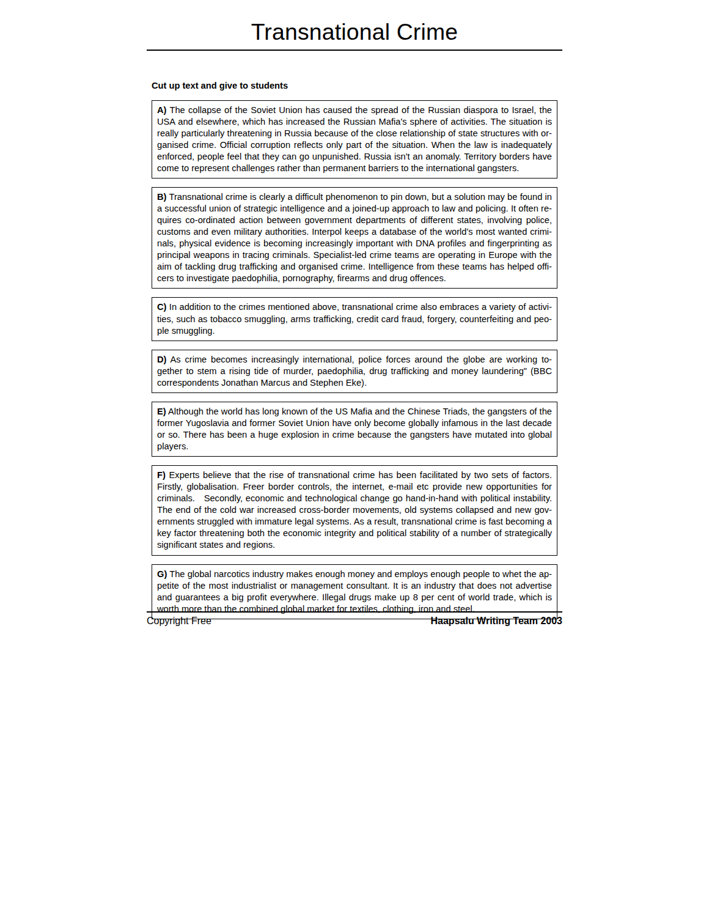Transnational Crime
Cut up text and give to students
A) The collapse of the Soviet Union has caused the spread of the Russian diaspora to Israel, the USA and elsewhere, which has increased the Russian Mafia's sphere of activities. The situation is really particularly threatening in Russia because of the close relationship of state structures with organised crime. Official corruption reflects only part of the situation. When the law is inadequately enforced, people feel that they can go unpunished. Russia isn't an anomaly. Territory borders have come to represent challenges rather than permanent barriers to the international gangsters.
B) Transnational crime is clearly a difficult phenomenon to pin down, but a solution may be found in a successful union of strategic intelligence and a joined-up approach to law and policing. It often requires co-ordinated action between government departments of different states, involving police, customs and even military authorities. Interpol keeps a database of the world's most wanted criminals, physical evidence is becoming increasingly important with DNA profiles and fingerprinting as principal weapons in tracing criminals. Specialist-led crime teams are operating in Europe with the aim of tackling drug trafficking and organised crime. Intelligence from these teams has helped officers to investigate paedophilia, pornography, firearms and drug offences.
C) In addition to the crimes mentioned above, transnational crime also embraces a variety of activities, such as tobacco smuggling, arms trafficking, credit card fraud, forgery, counterfeiting and people smuggling.
D) As crime becomes increasingly international, police forces around the globe are working together to stem a rising tide of murder, paedophilia, drug trafficking and money laundering" (BBC correspondents Jonathan Marcus and Stephen Eke).
E) Although the world has long known of the US Mafia and the Chinese Triads, the gangsters of the former Yugoslavia and former Soviet Union have only become globally infamous in the last decade or so. There has been a huge explosion in crime because the gangsters have mutated into global players.
F) Experts believe that the rise of transnational crime has been facilitated by two sets of factors. Firstly, globalisation. Freer border controls, the internet, e-mail etc provide new opportunities for criminals. Secondly, economic and technological change go hand-in-hand with political instability. The end of the cold war increased cross-border movements, old systems collapsed and new governments struggled with immature legal systems. As a result, transnational crime is fast becoming a key factor threatening both the economic integrity and political stability of a number of strategically significant states and regions.
G) The global narcotics industry makes enough money and employs enough people to whet the appetite of the most industrialist or management consultant. It is an industry that does not advertise and guarantees a big profit everywhere. Illegal drugs make up 8 per cent of world trade, which is worth more than the combined global market for textiles, clothing, iron and steel.
Copyright Free Haapsalu Writing Team 2003